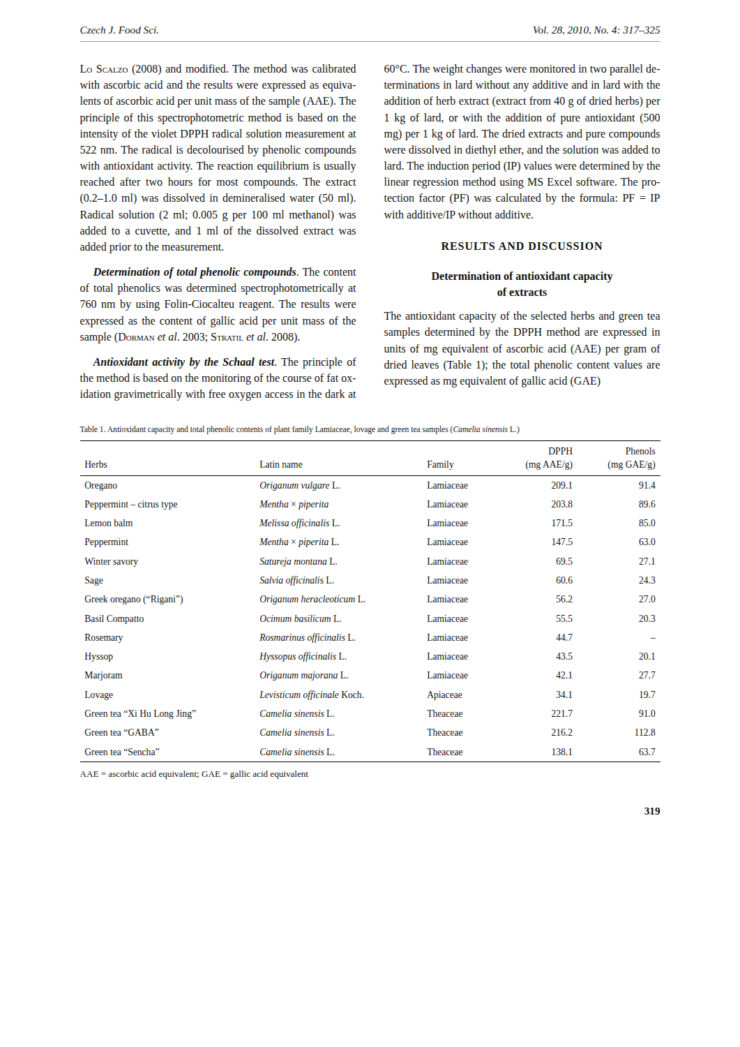Czech J. Food Sci. Vol. 28, 2010, No. 4: 317–325
Lo Scalzo (2008) and modified. The method was calibrated with ascorbic acid and the results were expressed as equivalents of ascorbic acid per unit mass of the sample (AAE). The principle of this spectrophotometric method is based on the intensity of the violet DPPH radical solution measurement at 522 nm. The radical is decolourised by phenolic compounds with antioxidant activity. The reaction equilibrium is usually reached after two hours for most compounds. The extract (0.2–1.0 ml) was dissolved in demineralised water (50 ml). Radical solution (2 ml; 0.005 g per 100 ml methanol) was added to a cuvette, and 1 ml of the dissolved extract was added prior to the measurement.
Determination of total phenolic compounds. The content of total phenolics was determined spectrophotometrically at 760 nm by using Folin-Ciocalteu reagent. The results were expressed as the content of gallic acid per unit mass of the sample (Dorman et al. 2003; Stratil et al. 2008).
Antioxidant activity by the Schaal test. The principle of the method is based on the monitoring of the course of fat oxidation gravimetrically with free oxygen access in the dark at 60°C. The weight changes were monitored in two parallel determinations in lard without any additive and in lard with the addition of herb extract (extract from 40 g of dried herbs) per 1 kg of lard, or with the addition of pure antioxidant (500 mg) per 1 kg of lard. The dried extracts and pure compounds were dissolved in diethyl ether, and the solution was added to lard. The induction period (IP) values were determined by the linear regression method using MS Excel software. The protection factor (PF) was calculated by the formula: PF = IP with additive/IP without additive.
Results and discussion
Determination of antioxidant capacity
of extracts
The antioxidant capacity of the selected herbs and green tea samples determined by the DPPH method are expressed in units of mg equivalent of ascorbic acid (AAE) per gram of dried leaves (Table 1); the total phenolic content values are expressed as mg equivalent of gallic acid (GAE)
Table 1. Antioxidant capacity and total phenolic contents of plant family Lamiaceae, lovage and green tea samples ( Camelia sinensis L.)
| Herbs | Latin name | Family | DPPH (mg AAE/g) | Phenols (mg GAE/g) |
| --- | --- | --- | --- | --- |
| Oregano | Origanum vulgare L. | Lamiaceae | 209.1 | 91.4 |
| Peppermint – citrus type | Mentha × piperita | Lamiaceae | 203.8 | 89.6 |
| Lemon balm | Melissa officinalis L. | Lamiaceae | 171.5 | 85.0 |
| Peppermint | Mentha × piperita L. | Lamiaceae | 147.5 | 63.0 |
| Winter savory | Satureja montana L. | Lamiaceae | 69.5 | 27.1 |
| Sage | Salvia officinali s L. | Lamiaceae | 60.6 | 24.3 |
| Greek oregano (“Rigani”) | Origanum heracleoticum L. | Lamiaceae | 56.2 | 27.0 |
| Basil Compatto | Ocimum basilicum L. | Lamiaceae | 55.5 | 20.3 |
| Rosemary | Rosmarinus officinalis L. | Lamiaceae | 44.7 | – |
| Hyssop | Hyssopus officinalis L. | Lamiaceae | 43.5 | 20.1 |
| Marjoram | Origanum majorana L. | Lamiaceae | 42.1 | 27.7 |
| Lovage | Levisticum officinale Koch. | Apiaceae | 34.1 | 19.7 |
| Green tea “Xi Hu Long Jing” | Camelia sinensis L. | Theaceae | 221.7 | 91.0 |
| Green tea “GABA” | Camelia sinensis L. | Theaceae | 216.2 | 112.8 |
| Green tea “Sencha” | Camelia sinensis L. | Theaceae | 138.1 | 63.7 |
AAE = ascorbic acid equivalent; GAE = gallic acid equivalent
319